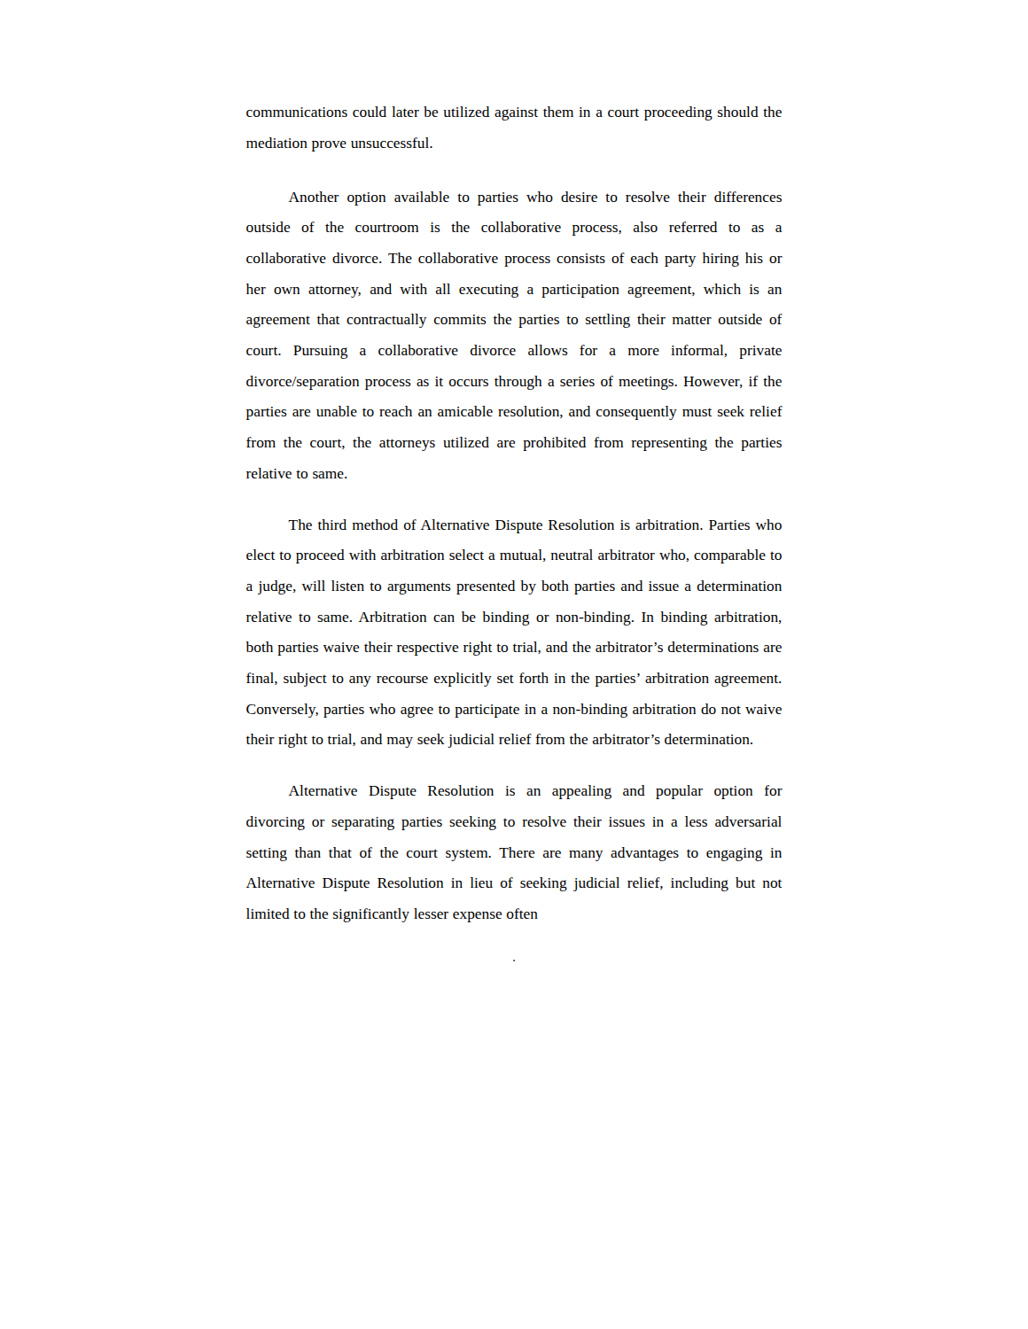communications could later be utilized against them in a court proceeding should the mediation prove unsuccessful.
Another option available to parties who desire to resolve their differences outside of the courtroom is the collaborative process, also referred to as a collaborative divorce. The collaborative process consists of each party hiring his or her own attorney, and with all executing a participation agreement, which is an agreement that contractually commits the parties to settling their matter outside of court. Pursuing a collaborative divorce allows for a more informal, private divorce/separation process as it occurs through a series of meetings. However, if the parties are unable to reach an amicable resolution, and consequently must seek relief from the court, the attorneys utilized are prohibited from representing the parties relative to same.
The third method of Alternative Dispute Resolution is arbitration. Parties who elect to proceed with arbitration select a mutual, neutral arbitrator who, comparable to a judge, will listen to arguments presented by both parties and issue a determination relative to same. Arbitration can be binding or non-binding. In binding arbitration, both parties waive their respective right to trial, and the arbitrator’s determinations are final, subject to any recourse explicitly set forth in the parties’ arbitration agreement. Conversely, parties who agree to participate in a non-binding arbitration do not waive their right to trial, and may seek judicial relief from the arbitrator’s determination.
Alternative Dispute Resolution is an appealing and popular option for divorcing or separating parties seeking to resolve their issues in a less adversarial setting than that of the court system. There are many advantages to engaging in Alternative Dispute Resolution in lieu of seeking judicial relief, including but not limited to the significantly lesser expense often
.